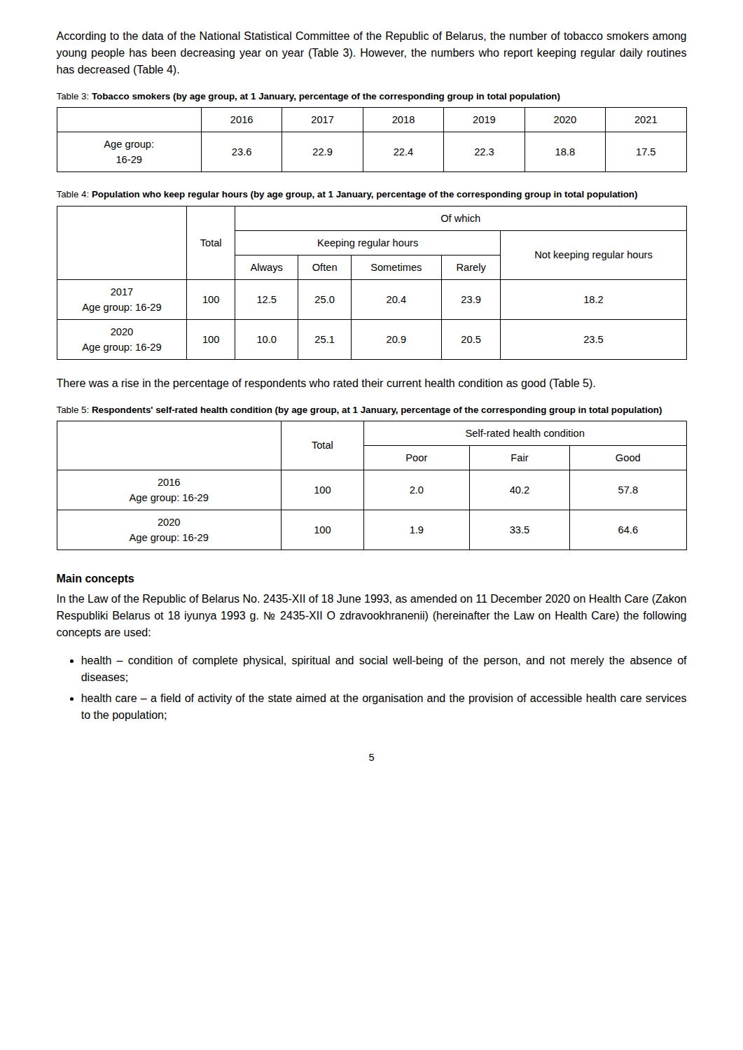According to the data of the National Statistical Committee of the Republic of Belarus, the number of tobacco smokers among young people has been decreasing year on year (Table 3). However, the numbers who report keeping regular daily routines has decreased (Table 4).
Table 3: Tobacco smokers (by age group, at 1 January, percentage of the corresponding group in total population)
| | 2016 | 2017 | 2018 | 2019 | 2020 | 2021 |
| Age group: 16-29 | 23.6 | 22.9 | 22.4 | 22.3 | 18.8 | 17.5 |
Table 4: Population who keep regular hours (by age group, at 1 January, percentage of the corresponding group in total population)
| | Total | Of which |
| Keeping regular hours | Not keeping regular hours |
| Always | Often | Sometimes | Rarely |
| 2017 Age group: 16-29 | 100 | 12.5 | 25.0 | 20.4 | 23.9 | 18.2 |
| 2020 Age group: 16-29 | 100 | 10.0 | 25.1 | 20.9 | 20.5 | 23.5 |
There was a rise in the percentage of respondents who rated their current health condition as good (Table 5).
Table 5: Respondents' self-rated health condition (by age group, at 1 January, percentage of the corresponding group in total population)
| | Total | Self-rated health condition |
| Poor | Fair | Good |
| 2016 Age group: 16-29 | 100 | 2.0 | 40.2 | 57.8 |
| 2020 Age group: 16-29 | 100 | 1.9 | 33.5 | 64.6 |
Main concepts
In the Law of the Republic of Belarus No. 2435-XII of 18 June 1993, as amended on 11 December 2020 on Health Care (Zakon Respubliki Belarus ot 18 iyunya 1993 g. № 2435-XII O zdravookhranenii) (hereinafter the Law on Health Care) the following concepts are used:
health – condition of complete physical, spiritual and social well-being of the person, and not merely the absence of diseases;
health care – a field of activity of the state aimed at the organisation and the provision of accessible health care services to the population;
5